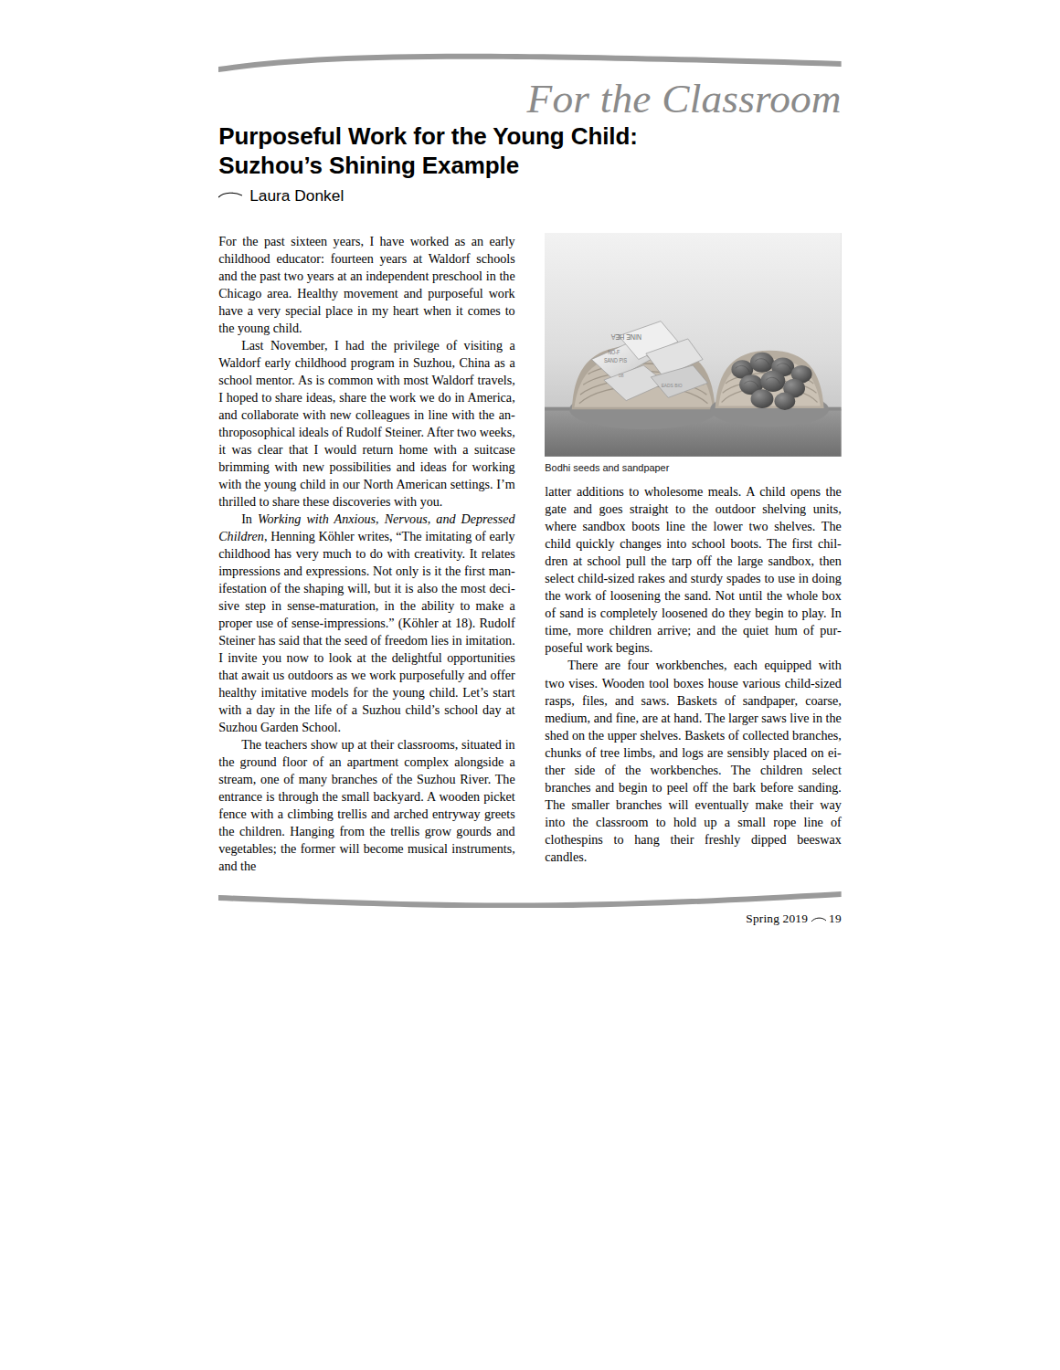For the Classroom
Purposeful Work for the Young Child:
Suzhou’s Shining Example
Laura Donkel
For the past sixteen years, I have worked as an early childhood educator: fourteen years at Waldorf schools and the past two years at an independent preschool in the Chicago area. Healthy movement and purposeful work have a very special place in my heart when it comes to the young child.
Last November, I had the privilege of visiting a Waldorf early childhood program in Suzhou, China as a school mentor. As is common with most Waldorf travels, I hoped to share ideas, share the work we do in America, and collaborate with new colleagues in line with the anthroposophical ideals of Rudolf Steiner. After two weeks, it was clear that I would return home with a suitcase brimming with new possibilities and ideas for working with the young child in our North American settings. I’m thrilled to share these discoveries with you.
In Working with Anxious, Nervous, and Depressed Children, Henning Köhler writes, “The imitating of early childhood has very much to do with creativity. It relates impressions and expressions. Not only is it the first manifestation of the shaping will, but it is also the most decisive step in sense-maturation, in the ability to make a proper use of sense-impressions.” (Köhler at 18). Rudolf Steiner has said that the seed of freedom lies in imitation. I invite you now to look at the delightful opportunities that await us outdoors as we work purposefully and offer healthy imitative models for the young child. Let’s start with a day in the life of a Suzhou child’s school day at Suzhou Garden School.
The teachers show up at their classrooms, situated in the ground floor of an apartment complex alongside a stream, one of many branches of the Suzhou River. The entrance is through the small backyard. A wooden picket fence with a climbing trellis and arched entryway greets the children. Hanging from the trellis grow gourds and vegetables; the former will become musical instruments, and the
NINE HEA NO-F SAND PIS 08 EADS BIO
Bodhi seeds and sandpaper
latter additions to wholesome meals. A child opens the gate and goes straight to the outdoor shelving units, where sandbox boots line the lower two shelves. The child quickly changes into school boots. The first children at school pull the tarp off the large sandbox, then select child-sized rakes and sturdy spades to use in doing the work of loosening the sand. Not until the whole box of sand is completely loosened do they begin to play. In time, more children arrive; and the quiet hum of purposeful work begins.
There are four workbenches, each equipped with two vises. Wooden tool boxes house various child-sized rasps, files, and saws. Baskets of sandpaper, coarse, medium, and fine, are at hand. The larger saws live in the shed on the upper shelves. Baskets of collected branches, chunks of tree limbs, and logs are sensibly placed on either side of the workbenches. The children select branches and begin to peel off the bark before sanding. The smaller branches will eventually make their way into the classroom to hold up a small rope line of clothespins to hang their freshly dipped beeswax candles.
Spring 2019 19